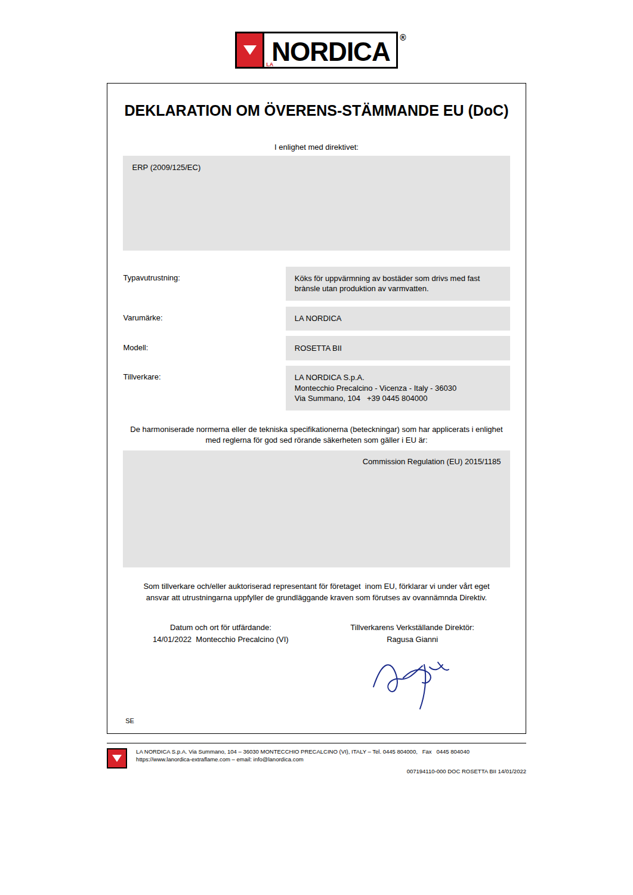NORDICA
LA ®
DEKLARATION OM ÖVERENS-STÄMMANDE EU (DoC)
I enlighet med direktivet:
ERP (2009/125/EC)
Typavutrustning:
Köks för uppvärmning av bostäder som drivs med fast brànsle utan produktion av varmvatten.
Varumärke:
LA NORDICA
Modell:
ROSETTA BII
Tillverkare:
LA NORDICA S.p.A.
Montecchio Precalcino - Vicenza - Italy - 36030
Via Summano, 104 +39 0445 804000
De harmoniserade normerna eller de tekniska specifikationerna (beteckningar) som har applicerats i enlighet med reglerna för god sed rörande säkerheten som gäller i EU är:
Commission Regulation (EU) 2015/1185
Som tillverkare och/eller auktoriserad representant för företaget inom EU, förklarar vi under vårt eget ansvar att utrustningarna uppfyller de grundläggande kraven som förutses av ovannämnda Direktiv.
Datum och ort för utfärdande:
14/01/2022 Montecchio Precalcino (VI)
Tillverkarens Verkställande Direktör:
Ragusa Gianni
SE
LA NORDICA S.p.A. Via Summano, 104 – 36030 MONTECCHIO PRECALCINO (VI), ITALY – Tel. 0445 804000, Fax 0445 804040
https://www.lanordica-extraflame.com – email: info@lanordica.com
007194110-000 DOC ROSETTA BII 14/01/2022